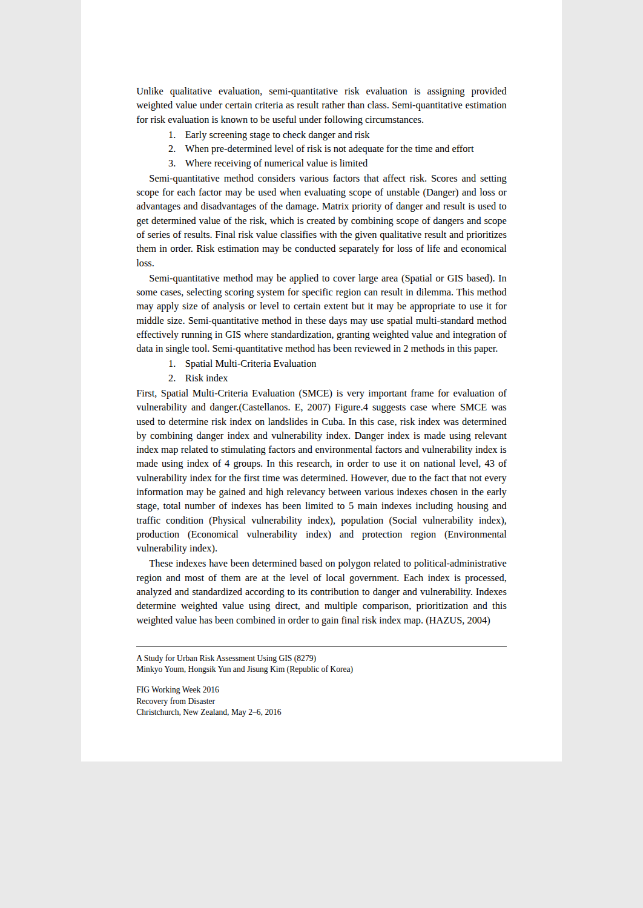Unlike qualitative evaluation, semi-quantitative risk evaluation is assigning provided weighted value under certain criteria as result rather than class. Semi-quantitative estimation for risk evaluation is known to be useful under following circumstances.
Early screening stage to check danger and risk
When pre-determined level of risk is not adequate for the time and effort
Where receiving of numerical value is limited
Semi-quantitative method considers various factors that affect risk. Scores and setting scope for each factor may be used when evaluating scope of unstable (Danger) and loss or advantages and disadvantages of the damage. Matrix priority of danger and result is used to get determined value of the risk, which is created by combining scope of dangers and scope of series of results. Final risk value classifies with the given qualitative result and prioritizes them in order. Risk estimation may be conducted separately for loss of life and economical loss.
Semi-quantitative method may be applied to cover large area (Spatial or GIS based). In some cases, selecting scoring system for specific region can result in dilemma. This method may apply size of analysis or level to certain extent but it may be appropriate to use it for middle size. Semi-quantitative method in these days may use spatial multi-standard method effectively running in GIS where standardization, granting weighted value and integration of data in single tool. Semi-quantitative method has been reviewed in 2 methods in this paper.
Spatial Multi-Criteria Evaluation
Risk index
First, Spatial Multi-Criteria Evaluation (SMCE) is very important frame for evaluation of vulnerability and danger.(Castellanos. E, 2007) Figure.4 suggests case where SMCE was used to determine risk index on landslides in Cuba. In this case, risk index was determined by combining danger index and vulnerability index. Danger index is made using relevant index map related to stimulating factors and environmental factors and vulnerability index is made using index of 4 groups. In this research, in order to use it on national level, 43 of vulnerability index for the first time was determined. However, due to the fact that not every information may be gained and high relevancy between various indexes chosen in the early stage, total number of indexes has been limited to 5 main indexes including housing and traffic condition (Physical vulnerability index), population (Social vulnerability index), production (Economical vulnerability index) and protection region (Environmental vulnerability index).
These indexes have been determined based on polygon related to political-administrative region and most of them are at the level of local government. Each index is processed, analyzed and standardized according to its contribution to danger and vulnerability. Indexes determine weighted value using direct, and multiple comparison, prioritization and this weighted value has been combined in order to gain final risk index map. (HAZUS, 2004)
A Study for Urban Risk Assessment Using GIS (8279)
Minkyo Youm, Hongsik Yun and Jisung Kim (Republic of Korea)
FIG Working Week 2016
Recovery from Disaster
Christchurch, New Zealand, May 2–6, 2016